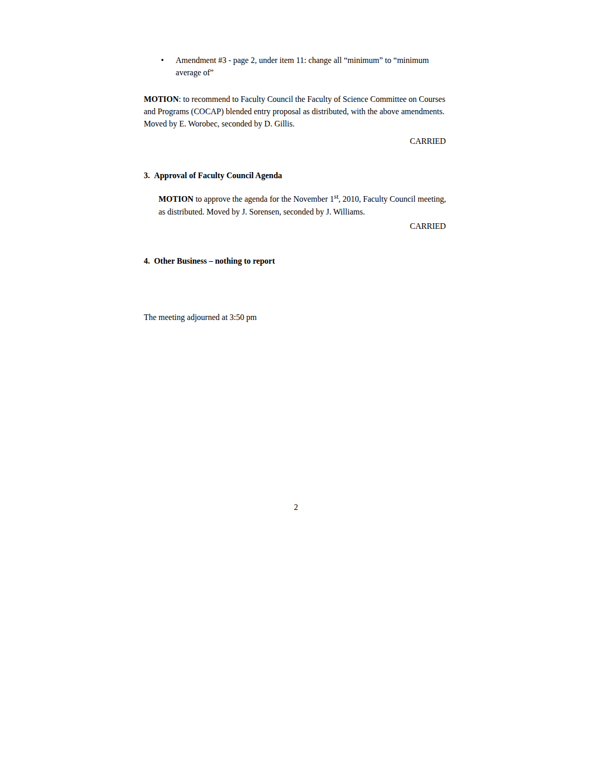•
Amendment #3 - page 2, under item 11: change all “minimum” to “minimum average of”
MOTION: to recommend to Faculty Council the Faculty of Science Committee on Courses and Programs (COCAP) blended entry proposal as distributed, with the above amendments. Moved by E. Worobec, seconded by D. Gillis.
CARRIED
3. Approval of Faculty Council Agenda
MOTION to approve the agenda for the November 1st, 2010, Faculty Council meeting, as distributed. Moved by J. Sorensen, seconded by J. Williams.
CARRIED
4. Other Business – nothing to report
The meeting adjourned at 3:50 pm
2